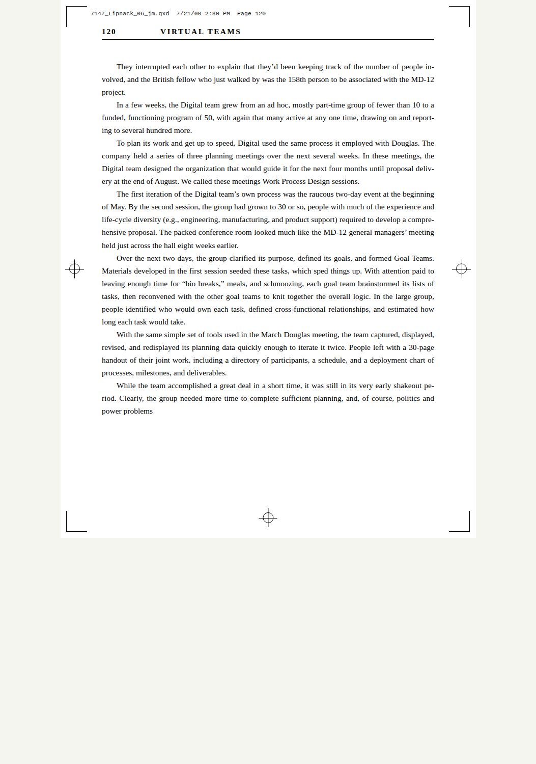7147_Lipnack_06_jm.qxd 7/21/00 2:30 PM Page 120
120 VIRTUAL TEAMS
They interrupted each other to explain that they’d been keeping track of the number of people involved, and the British fellow who just walked by was the 158th person to be associated with the MD-12 project.
In a few weeks, the Digital team grew from an ad hoc, mostly part-time group of fewer than 10 to a funded, functioning program of 50, with again that many active at any one time, drawing on and reporting to several hundred more.
To plan its work and get up to speed, Digital used the same process it employed with Douglas. The company held a series of three planning meetings over the next several weeks. In these meetings, the Digital team designed the organization that would guide it for the next four months until proposal delivery at the end of August. We called these meetings Work Process Design sessions.
The first iteration of the Digital team’s own process was the raucous two-day event at the beginning of May. By the second session, the group had grown to 30 or so, people with much of the experience and life-cycle diversity (e.g., engineering, manufacturing, and product support) required to develop a comprehensive proposal. The packed conference room looked much like the MD-12 general managers’ meeting held just across the hall eight weeks earlier.
Over the next two days, the group clarified its purpose, defined its goals, and formed Goal Teams. Materials developed in the first session seeded these tasks, which sped things up. With attention paid to leaving enough time for “bio breaks,” meals, and schmoozing, each goal team brainstormed its lists of tasks, then reconvened with the other goal teams to knit together the overall logic. In the large group, people identified who would own each task, defined cross-functional relationships, and estimated how long each task would take.
With the same simple set of tools used in the March Douglas meeting, the team captured, displayed, revised, and redisplayed its planning data quickly enough to iterate it twice. People left with a 30-page handout of their joint work, including a directory of participants, a schedule, and a deployment chart of processes, milestones, and deliverables.
While the team accomplished a great deal in a short time, it was still in its very early shakeout period. Clearly, the group needed more time to complete sufficient planning, and, of course, politics and power problems